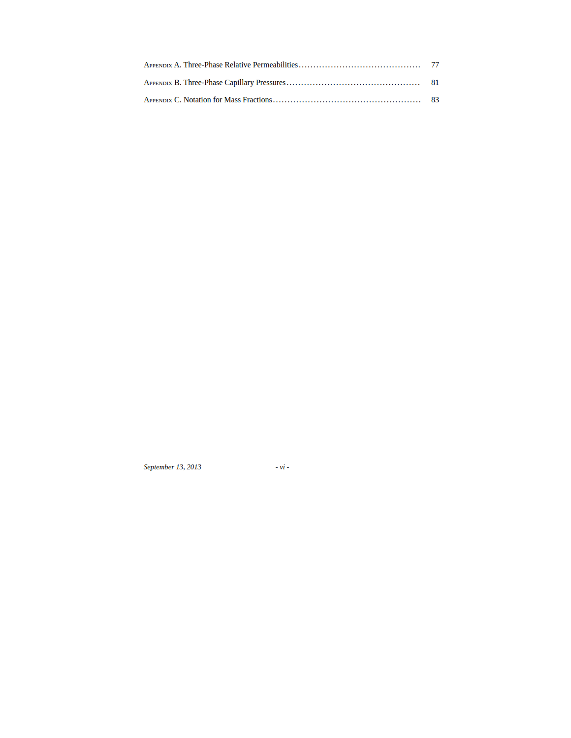Appendix A. Three-Phase Relative Permeabilities ................................................................................................................... 77
Appendix B. Three-Phase Capillary Pressures ................................................................................................................... 81
Appendix C. Notation for Mass Fractions ................................................................................................................... 83
September 13, 2013 - vi -